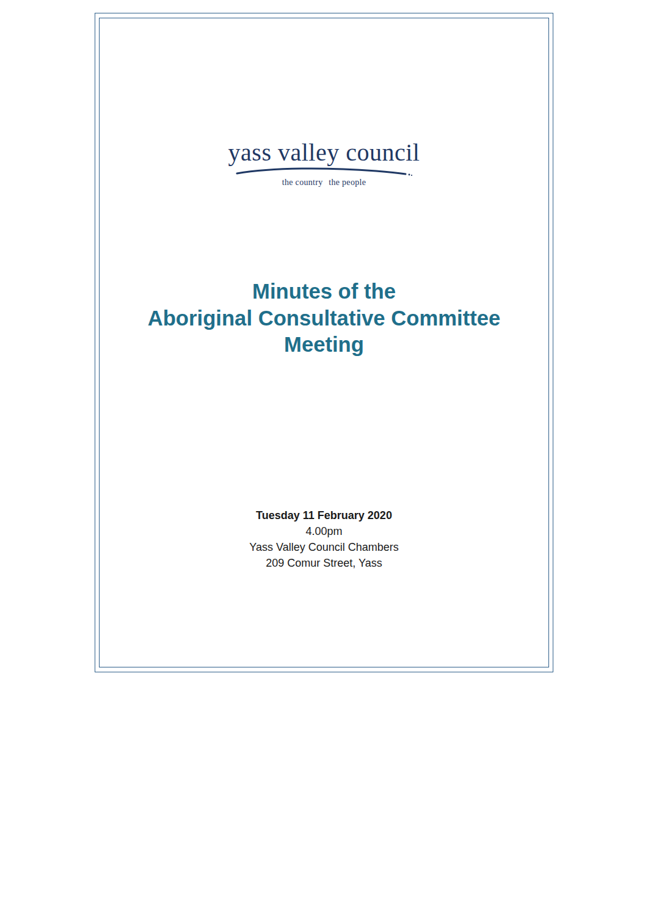yass valley council
the country the people
Minutes of the
Aboriginal Consultative Committee Meeting
Tuesday 11 February 2020
4.00pm
Yass Valley Council Chambers
209 Comur Street, Yass